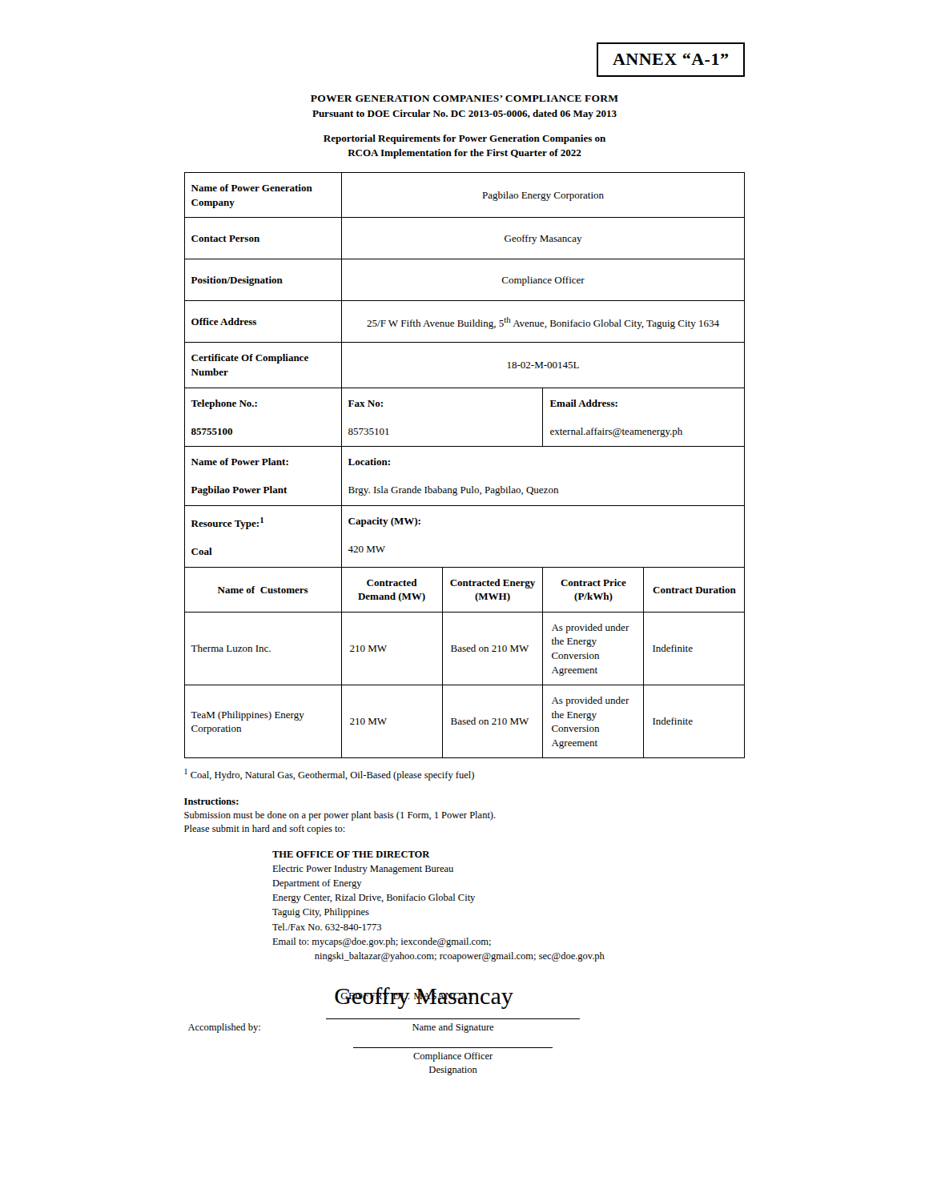ANNEX “A-1”
POWER GENERATION COMPANIES’ COMPLIANCE FORM
Pursuant to DOE Circular No. DC 2013-05-0006, dated 06 May 2013
Reportorial Requirements for Power Generation Companies on
RCOA Implementation for the First Quarter of 2022
| Name of Power Generation Company | Pagbilao Energy Corporation |
| Contact Person | Geoffry Masancay |
| Position/Designation | Compliance Officer |
| Office Address | 25/F W Fifth Avenue Building, 5 th Avenue, Bonifacio Global City, Taguig City 1634 |
| Certificate Of Compliance Number | 18-02-M-00145L |
| Telephone No.: 85755100 | Fax No: 85735101 | Email Address: external.affairs@teamenergy.ph |
| Name of Power Plant: Pagbilao Power Plant | Location: Brgy. Isla Grande Ibabang Pulo, Pagbilao, Quezon |
| Resource Type: 1 Coal | Capacity (MW): 420 MW |
| Name of Customers | Contracted Demand (MW) | Contracted Energy (MWH) | Contract Price (P/kWh) | Contract Duration |
| Therma Luzon Inc. | 210 MW | Based on 210 MW | As provided under the Energy Conversion Agreement | Indefinite |
| TeaM (Philippines) Energy Corporation | 210 MW | Based on 210 MW | As provided under the Energy Conversion Agreement | Indefinite |
1 Coal, Hydro, Natural Gas, Geothermal, Oil-Based (please specify fuel)
Instructions:
Submission must be done on a per power plant basis (1 Form, 1 Power Plant).
Please submit in hard and soft copies to:
THE OFFICE OF THE DIRECTOR
Electric Power Industry Management Bureau
Department of Energy
Energy Center, Rizal Drive, Bonifacio Global City
Taguig City, Philippines
Tel./Fax No. 632-840-1773
Email to: mycaps@doe.gov.ph; iexconde@gmail.com;
ningski_baltazar@yahoo.com; rcoapower@gmail.com; sec@doe.gov.ph
Accomplished by:
Geoffry Masancay
GEOFFRY DL. MASANCAY
Name and Signature
Compliance Officer
Designation